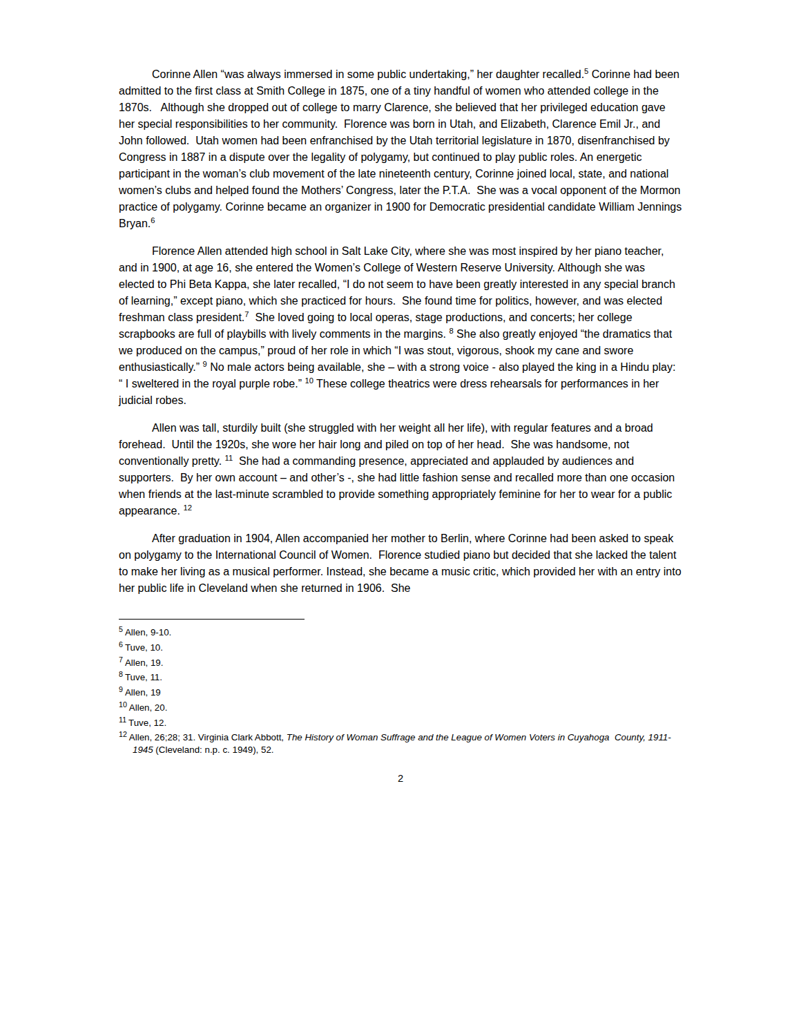Corinne Allen “was always immersed in some public undertaking,” her daughter recalled.5 Corinne had been admitted to the first class at Smith College in 1875, one of a tiny handful of women who attended college in the 1870s. Although she dropped out of college to marry Clarence, she believed that her privileged education gave her special responsibilities to her community. Florence was born in Utah, and Elizabeth, Clarence Emil Jr., and John followed. Utah women had been enfranchised by the Utah territorial legislature in 1870, disenfranchised by Congress in 1887 in a dispute over the legality of polygamy, but continued to play public roles. An energetic participant in the woman’s club movement of the late nineteenth century, Corinne joined local, state, and national women’s clubs and helped found the Mothers’ Congress, later the P.T.A. She was a vocal opponent of the Mormon practice of polygamy. Corinne became an organizer in 1900 for Democratic presidential candidate William Jennings Bryan.6
Florence Allen attended high school in Salt Lake City, where she was most inspired by her piano teacher, and in 1900, at age 16, she entered the Women’s College of Western Reserve University. Although she was elected to Phi Beta Kappa, she later recalled, “I do not seem to have been greatly interested in any special branch of learning,” except piano, which she practiced for hours. She found time for politics, however, and was elected freshman class president.7 She loved going to local operas, stage productions, and concerts; her college scrapbooks are full of playbills with lively comments in the margins. 8 She also greatly enjoyed “the dramatics that we produced on the campus,” proud of her role in which “I was stout, vigorous, shook my cane and swore enthusiastically.” 9 No male actors being available, she – with a strong voice - also played the king in a Hindu play: “ I sweltered in the royal purple robe.” 10 These college theatrics were dress rehearsals for performances in her judicial robes.
Allen was tall, sturdily built (she struggled with her weight all her life), with regular features and a broad forehead. Until the 1920s, she wore her hair long and piled on top of her head. She was handsome, not conventionally pretty. 11 She had a commanding presence, appreciated and applauded by audiences and supporters. By her own account – and other’s -, she had little fashion sense and recalled more than one occasion when friends at the last-minute scrambled to provide something appropriately feminine for her to wear for a public appearance. 12
After graduation in 1904, Allen accompanied her mother to Berlin, where Corinne had been asked to speak on polygamy to the International Council of Women. Florence studied piano but decided that she lacked the talent to make her living as a musical performer. Instead, she became a music critic, which provided her with an entry into her public life in Cleveland when she returned in 1906. She
Allen, 9-10.
Tuve, 10.
Allen, 19.
Tuve, 11.
Allen, 19
Allen, 20.
Tuve, 12.
Allen, 26;28; 31. Virginia Clark Abbott, The History of Woman Suffrage and the League of Women Voters in Cuyahoga County, 1911-1945 (Cleveland: n.p. c. 1949), 52.
2